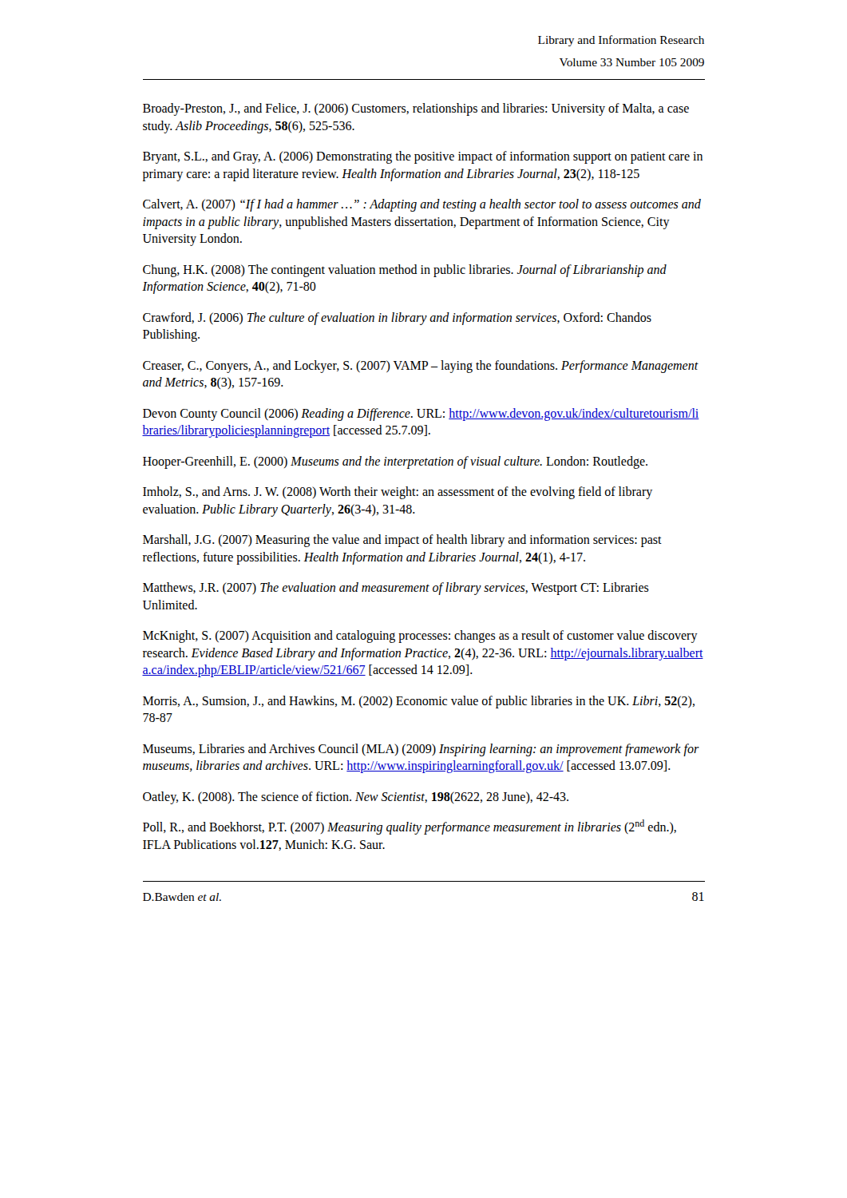Library and Information Research Volume 33 Number 105 2009
Broady-Preston, J., and Felice, J. (2006) Customers, relationships and libraries: University of Malta, a case study. Aslib Proceedings, 58(6), 525-536.
Bryant, S.L., and Gray, A. (2006) Demonstrating the positive impact of information support on patient care in primary care: a rapid literature review. Health Information and Libraries Journal, 23(2), 118-125
Calvert, A. (2007) “If I had a hammer …” : Adapting and testing a health sector tool to assess outcomes and impacts in a public library, unpublished Masters dissertation, Department of Information Science, City University London.
Chung, H.K. (2008) The contingent valuation method in public libraries. Journal of Librarianship and Information Science, 40(2), 71-80
Crawford, J. (2006) The culture of evaluation in library and information services, Oxford: Chandos Publishing.
Creaser, C., Conyers, A., and Lockyer, S. (2007) VAMP – laying the foundations. Performance Management and Metrics, 8(3), 157-169.
Devon County Council (2006) Reading a Difference. URL: http://www.devon.gov.uk/index/culturetourism/libraries/librarypoliciesplanningreport [accessed 25.7.09].
Hooper-Greenhill, E. (2000) Museums and the interpretation of visual culture. London: Routledge.
Imholz, S., and Arns. J. W. (2008) Worth their weight: an assessment of the evolving field of library evaluation. Public Library Quarterly, 26(3-4), 31-48.
Marshall, J.G. (2007) Measuring the value and impact of health library and information services: past reflections, future possibilities. Health Information and Libraries Journal, 24(1), 4-17.
Matthews, J.R. (2007) The evaluation and measurement of library services, Westport CT: Libraries Unlimited.
McKnight, S. (2007) Acquisition and cataloguing processes: changes as a result of customer value discovery research. Evidence Based Library and Information Practice, 2(4), 22-36. URL: http://ejournals.library.ualberta.ca/index.php/EBLIP/article/view/521/667 [accessed 14 12.09].
Morris, A., Sumsion, J., and Hawkins, M. (2002) Economic value of public libraries in the UK. Libri, 52(2), 78-87
Museums, Libraries and Archives Council (MLA) (2009) Inspiring learning: an improvement framework for museums, libraries and archives. URL: http://www.inspiringlearningforall.gov.uk/ [accessed 13.07.09].
Oatley, K. (2008). The science of fiction. New Scientist, 198(2622, 28 June), 42-43.
Poll, R., and Boekhorst, P.T. (2007) Measuring quality performance measurement in libraries (2nd edn.), IFLA Publications vol.127, Munich: K.G. Saur.
D.Bawden et al. 81